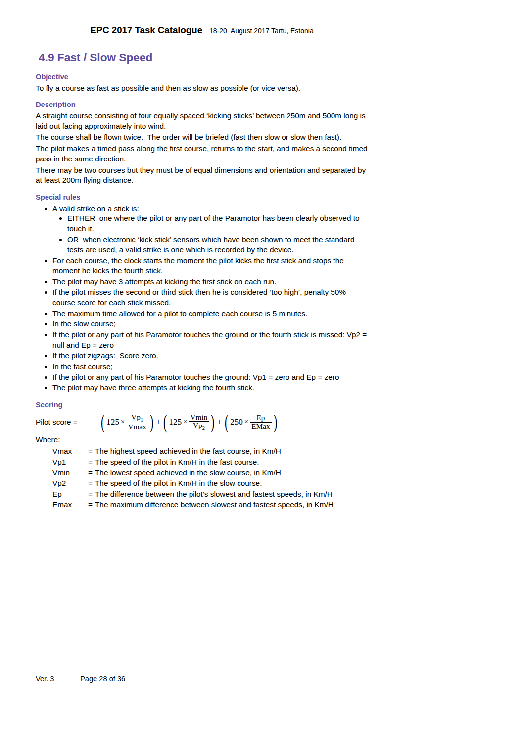EPC 2017 Task Catalogue 18-20 August 2017 Tartu, Estonia
4.9 Fast / Slow Speed
Objective
To fly a course as fast as possible and then as slow as possible (or vice versa).
Description
A straight course consisting of four equally spaced ‘kicking sticks’ between 250m and 500m long is laid out facing approximately into wind.
The course shall be flown twice. The order will be briefed (fast then slow or slow then fast).
The pilot makes a timed pass along the first course, returns to the start, and makes a second timed pass in the same direction.
There may be two courses but they must be of equal dimensions and orientation and separated by at least 200m flying distance.
Special rules
A valid strike on a stick is:
EITHER one where the pilot or any part of the Paramotor has been clearly observed to touch it.
OR when electronic ‘kick stick’ sensors which have been shown to meet the standard tests are used, a valid strike is one which is recorded by the device.
For each course, the clock starts the moment the pilot kicks the first stick and stops the moment he kicks the fourth stick.
The pilot may have 3 attempts at kicking the first stick on each run.
If the pilot misses the second or third stick then he is considered ‘too high’, penalty 50% course score for each stick missed.
The maximum time allowed for a pilot to complete each course is 5 minutes.
In the slow course;
If the pilot or any part of his Paramotor touches the ground or the fourth stick is missed: Vp2 = null and Ep = zero
If the pilot zigzags: Score zero.
In the fast course;
If the pilot or any part of his Paramotor touches the ground: Vp1 = zero and Ep = zero
The pilot may have three attempts at kicking the fourth stick.
Scoring
Pilot score = ( 125× Vp1 Vmax ) + ( 125× Vmin Vp2 ) + ( 250× Ep EMax )
Where:
| Vmax | = | The highest speed achieved in the fast course, in Km/H |
| Vp1 | = | The speed of the pilot in Km/H in the fast course. |
| Vmin | = | The lowest speed achieved in the slow course, in Km/H |
| Vp2 | = | The speed of the pilot in Km/H in the slow course. |
| Ep | = | The difference between the pilot's slowest and fastest speeds, in Km/H |
| Emax | = | The maximum difference between slowest and fastest speeds, in Km/H |
Ver. 3 Page 28 of 36